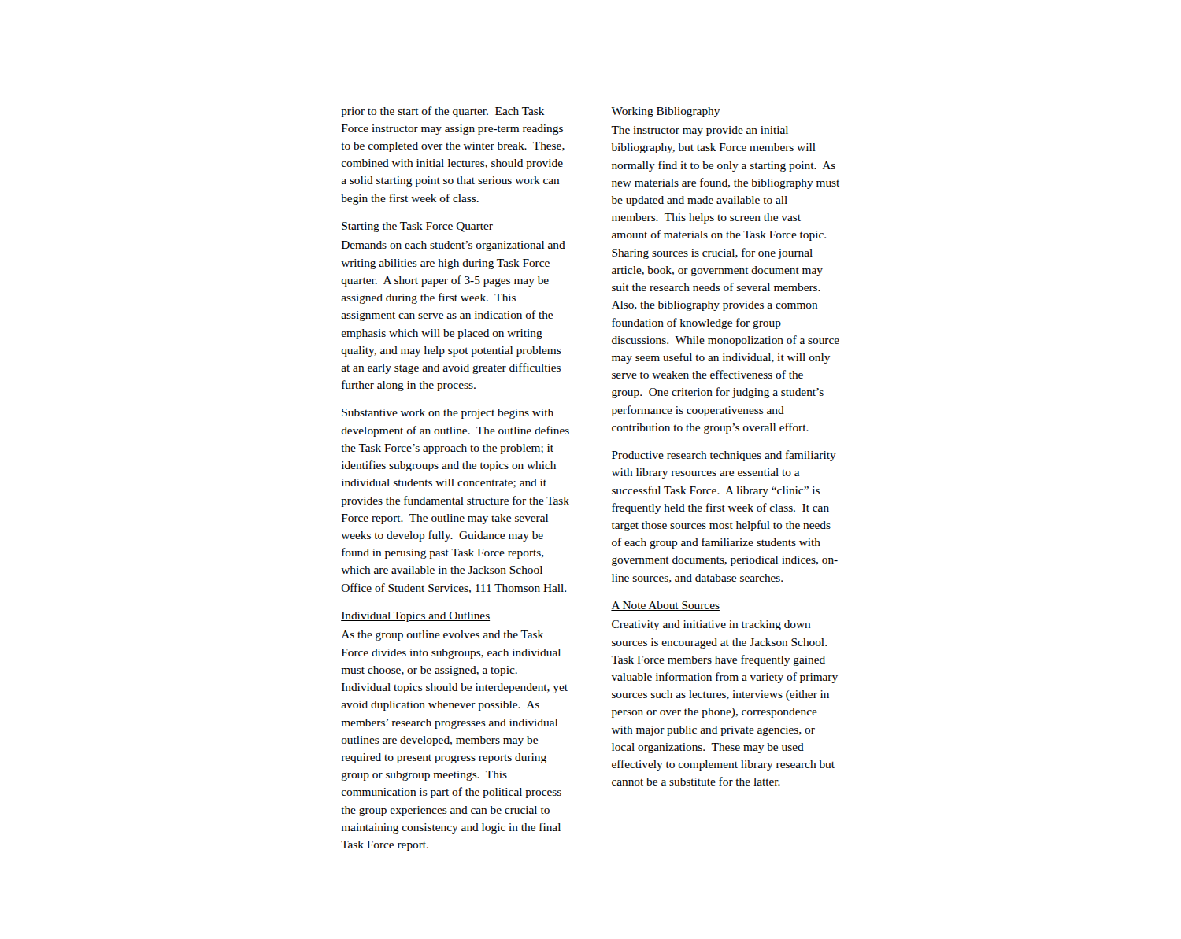prior to the start of the quarter. Each Task Force instructor may assign pre-term readings to be completed over the winter break. These, combined with initial lectures, should provide a solid starting point so that serious work can begin the first week of class.
Starting the Task Force Quarter
Demands on each student’s organizational and writing abilities are high during Task Force quarter. A short paper of 3-5 pages may be assigned during the first week. This assignment can serve as an indication of the emphasis which will be placed on writing quality, and may help spot potential problems at an early stage and avoid greater difficulties further along in the process.
Substantive work on the project begins with development of an outline. The outline defines the Task Force’s approach to the problem; it identifies subgroups and the topics on which individual students will concentrate; and it provides the fundamental structure for the Task Force report. The outline may take several weeks to develop fully. Guidance may be found in perusing past Task Force reports, which are available in the Jackson School Office of Student Services, 111 Thomson Hall.
Individual Topics and Outlines
As the group outline evolves and the Task Force divides into subgroups, each individual must choose, or be assigned, a topic. Individual topics should be interdependent, yet avoid duplication whenever possible. As members’ research progresses and individual outlines are developed, members may be required to present progress reports during group or subgroup meetings. This communication is part of the political process the group experiences and can be crucial to maintaining consistency and logic in the final Task Force report.
Working Bibliography
The instructor may provide an initial bibliography, but task Force members will normally find it to be only a starting point. As new materials are found, the bibliography must be updated and made available to all members. This helps to screen the vast amount of materials on the Task Force topic. Sharing sources is crucial, for one journal article, book, or government document may suit the research needs of several members. Also, the bibliography provides a common foundation of knowledge for group discussions. While monopolization of a source may seem useful to an individual, it will only serve to weaken the effectiveness of the group. One criterion for judging a student’s performance is cooperativeness and contribution to the group’s overall effort.
Productive research techniques and familiarity with library resources are essential to a successful Task Force. A library “clinic” is frequently held the first week of class. It can target those sources most helpful to the needs of each group and familiarize students with government documents, periodical indices, on-line sources, and database searches.
A Note About Sources
Creativity and initiative in tracking down sources is encouraged at the Jackson School. Task Force members have frequently gained valuable information from a variety of primary sources such as lectures, interviews (either in person or over the phone), correspondence with major public and private agencies, or local organizations. These may be used effectively to complement library research but cannot be a substitute for the latter.